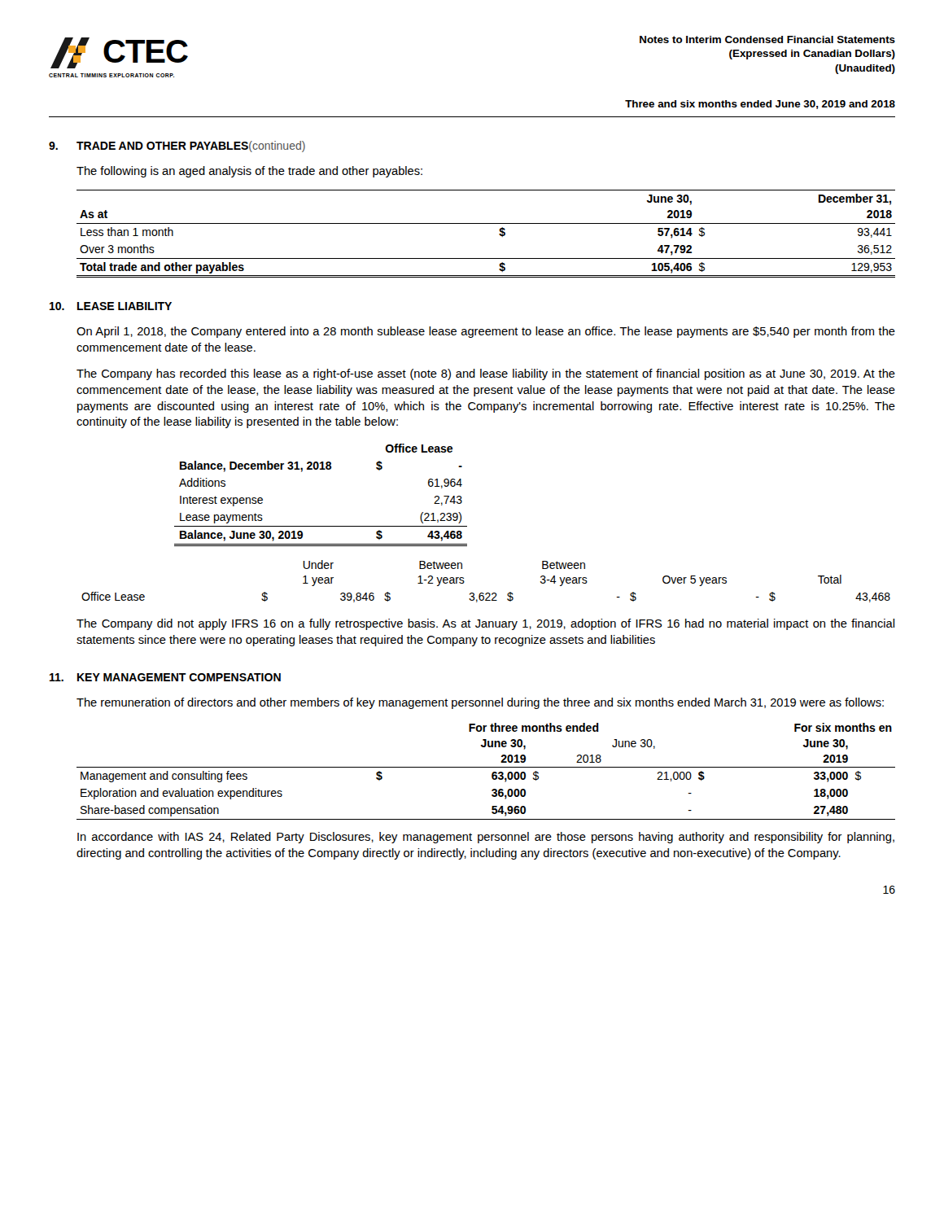CTEC
CENTRAL TIMMINS EXPLORATION CORP.
Notes to Interim Condensed Financial Statements
(Expressed in Canadian Dollars)
(Unaudited)
Three and six months ended June 30, 2019 and 2018
9. TRADE AND OTHER PAYABLES (continued)
The following is an aged analysis of the trade and other payables:
| As at | | June 30, 2019 | | December 31, 2018 |
| --- | --- | --- | --- | --- |
| Less than 1 month | $ | 57,614 | $ | 93,441 |
| Over 3 months | | 47,792 | | 36,512 |
| Total trade and other payables | $ | 105,406 | $ | 129,953 |
10. LEASE LIABILITY
On April 1, 2018, the Company entered into a 28 month sublease lease agreement to lease an office. The lease payments are $5,540 per month from the commencement date of the lease.
The Company has recorded this lease as a right-of-use asset (note 8) and lease liability in the statement of financial position as at June 30, 2019. At the commencement date of the lease, the lease liability was measured at the present value of the lease payments that were not paid at that date. The lease payments are discounted using an interest rate of 10%, which is the Company's incremental borrowing rate. Effective interest rate is 10.25%. The continuity of the lease liability is presented in the table below:
| | Office Lease |
| Balance, December 31, 2018 | $ | - |
| Additions | | 61,964 |
| Interest expense | | 2,743 |
| Lease payments | | (21,239) |
| Balance, June 30, 2019 | $ | 43,468 |
| | Under 1 year | Between 1-2 years | Between 3-4 years | Over 5 years | Total |
| --- | --- | --- | --- | --- | --- |
| Office Lease | $ 39,846 | $ 3,622 | $ - | $ - | $ 43,468 |
The Company did not apply IFRS 16 on a fully retrospective basis. As at January 1, 2019, adoption of IFRS 16 had no material impact on the financial statements since there were no operating leases that required the Company to recognize assets and liabilities
11. KEY MANAGEMENT COMPENSATION
The remuneration of directors and other members of key management personnel during the three and six months ended March 31, 2019 were as follows:
| | For three months ended | For six months en |
| --- | --- | --- |
| | | June 30, 2019 | | June 30, 2018 | | June 30, 2019 | |
| Management and consulting fees | $ | 63,000 | $ | 21,000 | $ | 33,000 | $ |
| Exploration and evaluation expenditures | | 36,000 | | - | | 18,000 | |
| Share-based compensation | | 54,960 | | - | | 27,480 | |
In accordance with IAS 24, Related Party Disclosures, key management personnel are those persons having authority and responsibility for planning, directing and controlling the activities of the Company directly or indirectly, including any directors (executive and non-executive) of the Company.
16